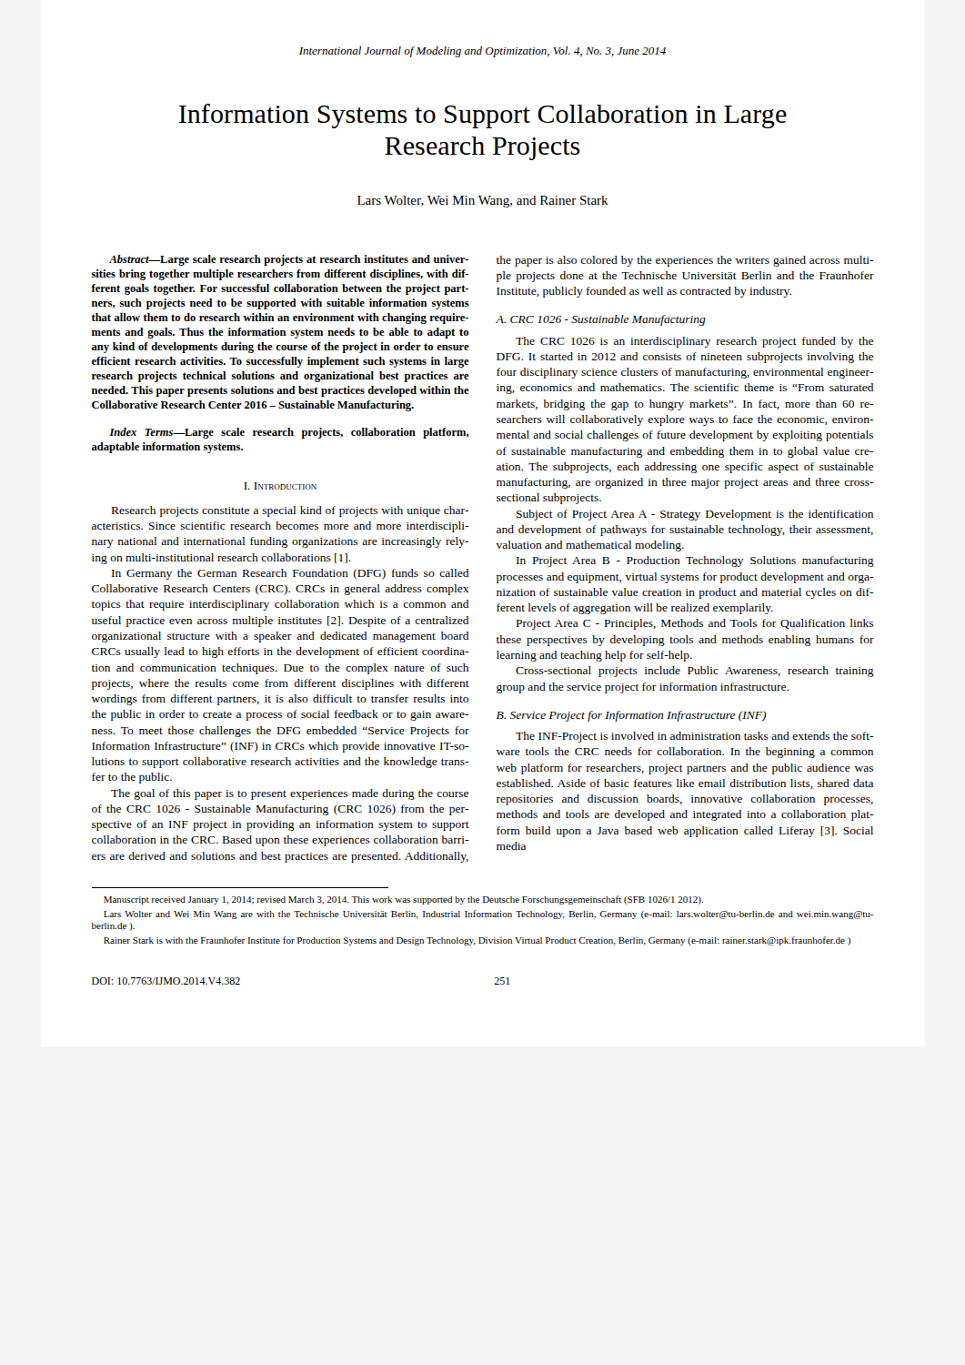International Journal of Modeling and Optimization, Vol. 4, No. 3, June 2014
Information Systems to Support Collaboration in Large
Research Projects
Lars Wolter, Wei Min Wang, and Rainer Stark
Abstract—Large scale research projects at research institutes and universities bring together multiple researchers from different disciplines, with different goals together. For successful collaboration between the project partners, such projects need to be supported with suitable information systems that allow them to do research within an environment with changing requirements and goals. Thus the information system needs to be able to adapt to any kind of developments during the course of the project in order to ensure efficient research activities. To successfully implement such systems in large research projects technical solutions and organizational best practices are needed. This paper presents solutions and best practices developed within the Collaborative Research Center 2016 – Sustainable Manufacturing.
Index Terms—Large scale research projects, collaboration platform, adaptable information systems.
I. Introduction
Research projects constitute a special kind of projects with unique characteristics. Since scientific research becomes more and more interdisciplinary national and international funding organizations are increasingly relying on multi-institutional research collaborations [1].
In Germany the German Research Foundation (DFG) funds so called Collaborative Research Centers (CRC). CRCs in general address complex topics that require interdisciplinary collaboration which is a common and useful practice even across multiple institutes [2]. Despite of a centralized organizational structure with a speaker and dedicated management board CRCs usually lead to high efforts in the development of efficient coordination and communication techniques. Due to the complex nature of such projects, where the results come from different disciplines with different wordings from different partners, it is also difficult to transfer results into the public in order to create a process of social feedback or to gain awareness. To meet those challenges the DFG embedded “Service Projects for Information Infrastructure” (INF) in CRCs which provide innovative IT-solutions to support collaborative research activities and the knowledge transfer to the public.
The goal of this paper is to present experiences made during the course of the CRC 1026 - Sustainable Manufacturing (CRC 1026) from the perspective of an INF project in providing an information system to support collaboration in the CRC. Based upon these experiences collaboration barriers are derived and solutions and best practices are presented. Additionally, the paper is also colored by the experiences the writers gained across multiple projects done at the Technische Universität Berlin and the Fraunhofer Institute, publicly founded as well as contracted by industry.
A. CRC 1026 - Sustainable Manufacturing
The CRC 1026 is an interdisciplinary research project funded by the DFG. It started in 2012 and consists of nineteen subprojects involving the four disciplinary science clusters of manufacturing, environmental engineering, economics and mathematics. The scientific theme is “From saturated markets, bridging the gap to hungry markets”. In fact, more than 60 researchers will collaboratively explore ways to face the economic, environmental and social challenges of future development by exploiting potentials of sustainable manufacturing and embedding them in to global value creation. The subprojects, each addressing one specific aspect of sustainable manufacturing, are organized in three major project areas and three cross-sectional subprojects.
Subject of Project Area A - Strategy Development is the identification and development of pathways for sustainable technology, their assessment, valuation and mathematical modeling.
In Project Area B - Production Technology Solutions manufacturing processes and equipment, virtual systems for product development and organization of sustainable value creation in product and material cycles on different levels of aggregation will be realized exemplarily.
Project Area C - Principles, Methods and Tools for Qualification links these perspectives by developing tools and methods enabling humans for learning and teaching help for self-help.
Cross-sectional projects include Public Awareness, research training group and the service project for information infrastructure.
B. Service Project for Information Infrastructure (INF)
The INF-Project is involved in administration tasks and extends the software tools the CRC needs for collaboration. In the beginning a common web platform for researchers, project partners and the public audience was established. Aside of basic features like email distribution lists, shared data repositories and discussion boards, innovative collaboration processes, methods and tools are developed and integrated into a collaboration platform build upon a Java based web application called Liferay [3]. Social media
Manuscript received January 1, 2014; revised March 3, 2014. This work was supported by the Deutsche Forschungsgemeinschaft (SFB 1026/1 2012).
Lars Wolter and Wei Min Wang are with the Technische Universität Berlin, Industrial Information Technology, Berlin, Germany (e-mail: lars.wolter@tu-berlin.de and wei.min.wang@tu-berlin.de ).
Rainer Stark is with the Fraunhofer Institute for Production Systems and Design Technology, Division Virtual Product Creation, Berlin, Germany (e-mail: rainer.stark@ipk.fraunhofer.de )
DOI: 10.7763/IJMO.2014.V4.382
251